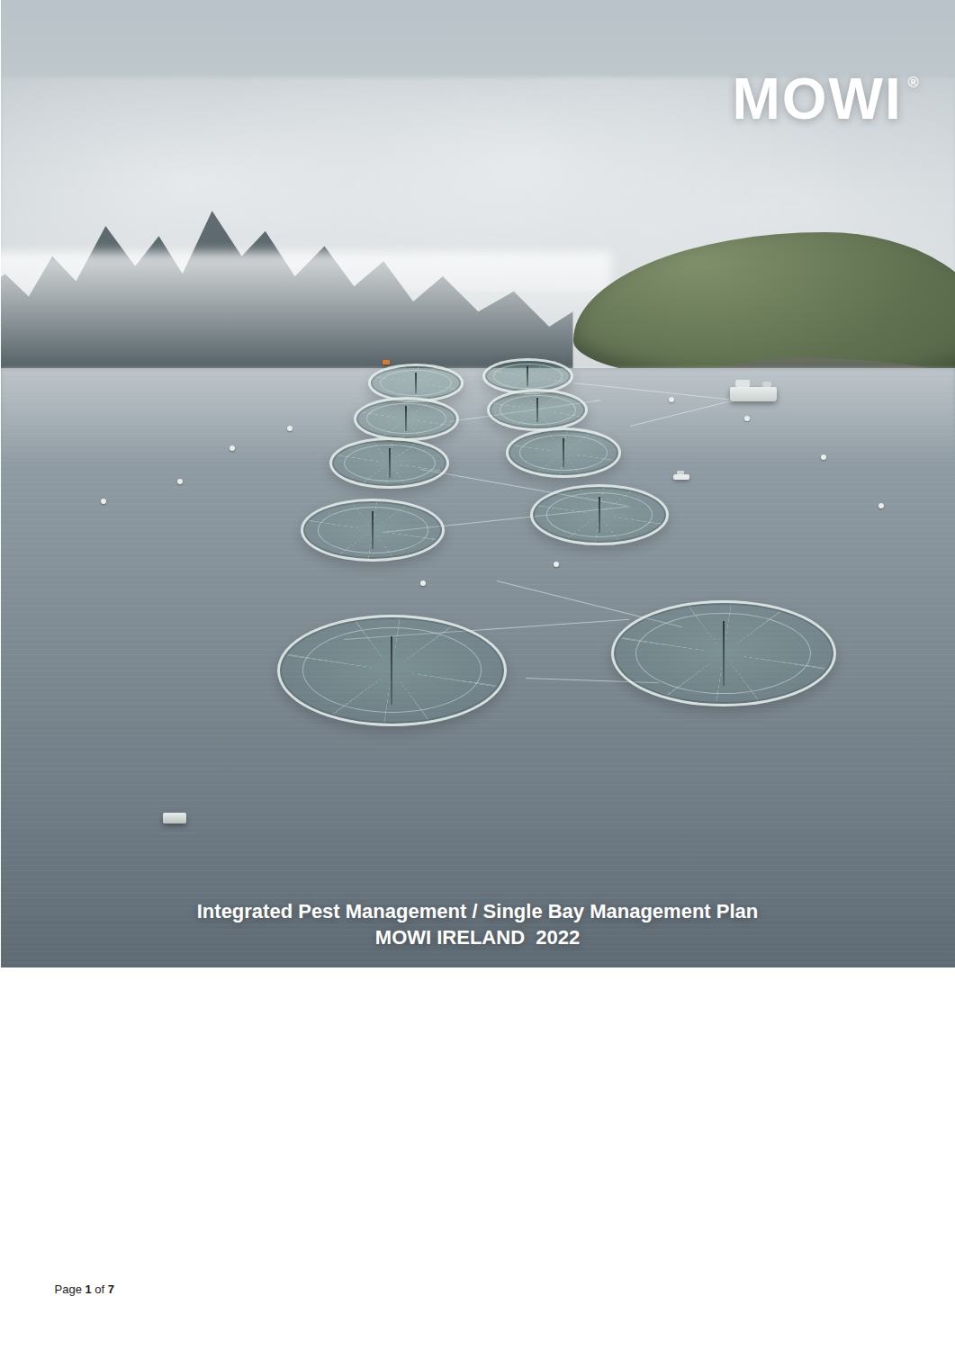MOWI®
Integrated Pest Management / Single Bay Management Plan
MOWI IRELAND 2022
Page 1 of 7